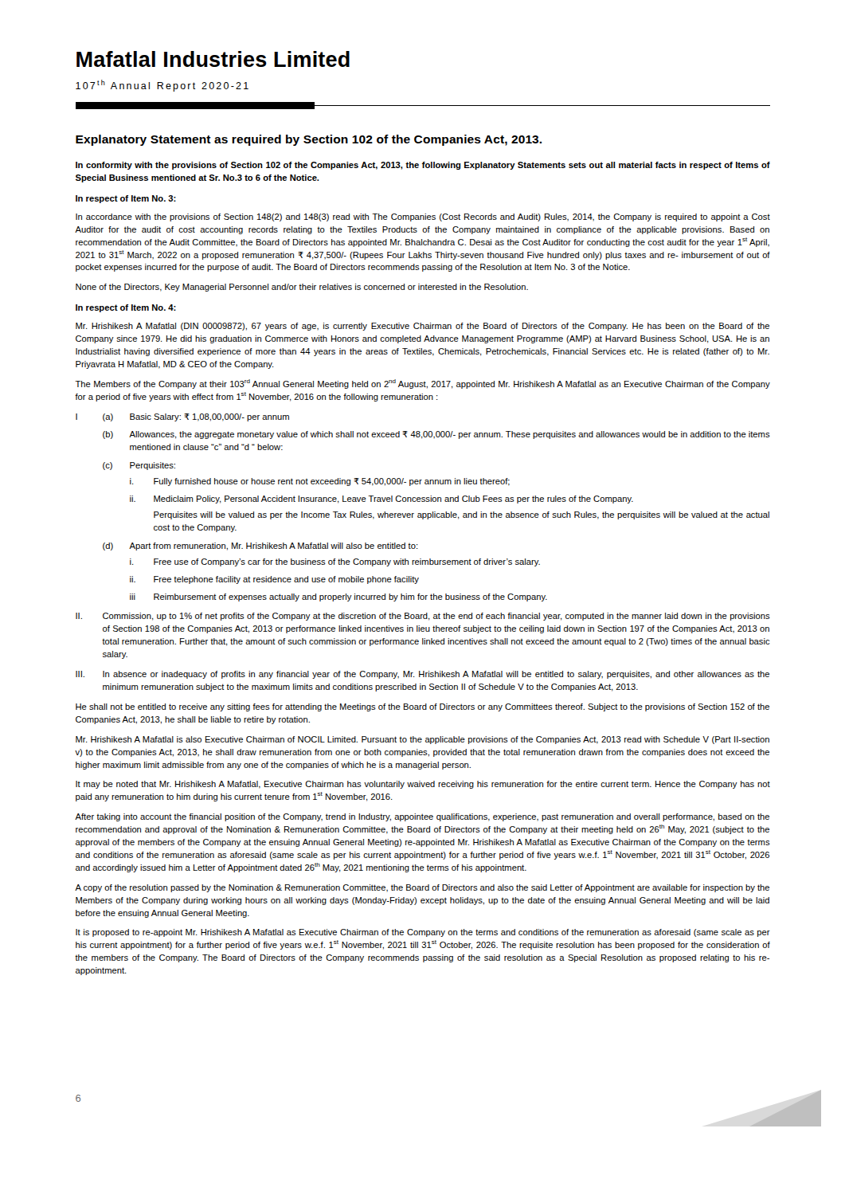Mafatlal Industries Limited
107th Annual Report 2020-21
Explanatory Statement as required by Section 102 of the Companies Act, 2013.
In conformity with the provisions of Section 102 of the Companies Act, 2013, the following Explanatory Statements sets out all material facts in respect of Items of Special Business mentioned at Sr. No.3 to 6 of the Notice.
In respect of Item No. 3:
In accordance with the provisions of Section 148(2) and 148(3) read with The Companies (Cost Records and Audit) Rules, 2014, the Company is required to appoint a Cost Auditor for the audit of cost accounting records relating to the Textiles Products of the Company maintained in compliance of the applicable provisions. Based on recommendation of the Audit Committee, the Board of Directors has appointed Mr. Bhalchandra C. Desai as the Cost Auditor for conducting the cost audit for the year 1st April, 2021 to 31st March, 2022 on a proposed remuneration ₹ 4,37,500/- (Rupees Four Lakhs Thirty-seven thousand Five hundred only) plus taxes and re- imbursement of out of pocket expenses incurred for the purpose of audit. The Board of Directors recommends passing of the Resolution at Item No. 3 of the Notice.
None of the Directors, Key Managerial Personnel and/or their relatives is concerned or interested in the Resolution.
In respect of Item No. 4:
Mr. Hrishikesh A Mafatlal (DIN 00009872), 67 years of age, is currently Executive Chairman of the Board of Directors of the Company. He has been on the Board of the Company since 1979. He did his graduation in Commerce with Honors and completed Advance Management Programme (AMP) at Harvard Business School, USA. He is an Industrialist having diversified experience of more than 44 years in the areas of Textiles, Chemicals, Petrochemicals, Financial Services etc. He is related (father of) to Mr. Priyavrata H Mafatlal, MD & CEO of the Company.
The Members of the Company at their 103rd Annual General Meeting held on 2nd August, 2017, appointed Mr. Hrishikesh A Mafatlal as an Executive Chairman of the Company for a period of five years with effect from 1st November, 2016 on the following remuneration :
I
(a) Basic Salary: ₹ 1,08,00,000/- per annum
(b) Allowances, the aggregate monetary value of which shall not exceed ₹ 48,00,000/- per annum. These perquisites and allowances would be in addition to the items mentioned in clause “c” and “d “ below:
(c) Perquisites:
i. Fully furnished house or house rent not exceeding ₹ 54,00,000/- per annum in lieu thereof;
ii. Mediclaim Policy, Personal Accident Insurance, Leave Travel Concession and Club Fees as per the rules of the Company.
Perquisites will be valued as per the Income Tax Rules, wherever applicable, and in the absence of such Rules, the perquisites will be valued at the actual cost to the Company.
(d) Apart from remuneration, Mr. Hrishikesh A Mafatlal will also be entitled to:
i. Free use of Company’s car for the business of the Company with reimbursement of driver’s salary.
ii. Free telephone facility at residence and use of mobile phone facility
iii Reimbursement of expenses actually and properly incurred by him for the business of the Company.
II. Commission, up to 1% of net profits of the Company at the discretion of the Board, at the end of each financial year, computed in the manner laid down in the provisions of Section 198 of the Companies Act, 2013 or performance linked incentives in lieu thereof subject to the ceiling laid down in Section 197 of the Companies Act, 2013 on total remuneration. Further that, the amount of such commission or performance linked incentives shall not exceed the amount equal to 2 (Two) times of the annual basic salary.
III. In absence or inadequacy of profits in any financial year of the Company, Mr. Hrishikesh A Mafatlal will be entitled to salary, perquisites, and other allowances as the minimum remuneration subject to the maximum limits and conditions prescribed in Section II of Schedule V to the Companies Act, 2013.
He shall not be entitled to receive any sitting fees for attending the Meetings of the Board of Directors or any Committees thereof. Subject to the provisions of Section 152 of the Companies Act, 2013, he shall be liable to retire by rotation.
Mr. Hrishikesh A Mafatlal is also Executive Chairman of NOCIL Limited. Pursuant to the applicable provisions of the Companies Act, 2013 read with Schedule V (Part II-section v) to the Companies Act, 2013, he shall draw remuneration from one or both companies, provided that the total remuneration drawn from the companies does not exceed the higher maximum limit admissible from any one of the companies of which he is a managerial person.
It may be noted that Mr. Hrishikesh A Mafatlal, Executive Chairman has voluntarily waived receiving his remuneration for the entire current term. Hence the Company has not paid any remuneration to him during his current tenure from 1st November, 2016.
After taking into account the financial position of the Company, trend in Industry, appointee qualifications, experience, past remuneration and overall performance, based on the recommendation and approval of the Nomination & Remuneration Committee, the Board of Directors of the Company at their meeting held on 26th May, 2021 (subject to the approval of the members of the Company at the ensuing Annual General Meeting) re-appointed Mr. Hrishikesh A Mafatlal as Executive Chairman of the Company on the terms and conditions of the remuneration as aforesaid (same scale as per his current appointment) for a further period of five years w.e.f. 1st November, 2021 till 31st October, 2026 and accordingly issued him a Letter of Appointment dated 26th May, 2021 mentioning the terms of his appointment.
A copy of the resolution passed by the Nomination & Remuneration Committee, the Board of Directors and also the said Letter of Appointment are available for inspection by the Members of the Company during working hours on all working days (Monday-Friday) except holidays, up to the date of the ensuing Annual General Meeting and will be laid before the ensuing Annual General Meeting.
It is proposed to re-appoint Mr. Hrishikesh A Mafatlal as Executive Chairman of the Company on the terms and conditions of the remuneration as aforesaid (same scale as per his current appointment) for a further period of five years w.e.f. 1st November, 2021 till 31st October, 2026. The requisite resolution has been proposed for the consideration of the members of the Company. The Board of Directors of the Company recommends passing of the said resolution as a Special Resolution as proposed relating to his re-appointment.
6